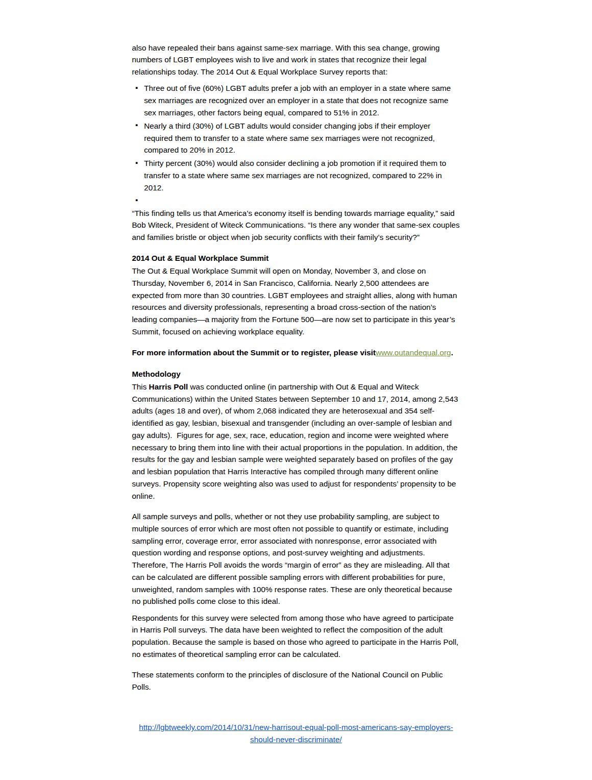also have repealed their bans against same-sex marriage. With this sea change, growing numbers of LGBT employees wish to live and work in states that recognize their legal relationships today. The 2014 Out & Equal Workplace Survey reports that:
Three out of five (60%) LGBT adults prefer a job with an employer in a state where same sex marriages are recognized over an employer in a state that does not recognize same sex marriages, other factors being equal, compared to 51% in 2012.
Nearly a third (30%) of LGBT adults would consider changing jobs if their employer required them to transfer to a state where same sex marriages were not recognized, compared to 20% in 2012.
Thirty percent (30%) would also consider declining a job promotion if it required them to transfer to a state where same sex marriages are not recognized, compared to 22% in 2012.
“This finding tells us that America’s economy itself is bending towards marriage equality,” said Bob Witeck, President of Witeck Communications. “Is there any wonder that same-sex couples and families bristle or object when job security conflicts with their family’s security?”
2014 Out & Equal Workplace Summit
The Out & Equal Workplace Summit will open on Monday, November 3, and close on Thursday, November 6, 2014 in San Francisco, California. Nearly 2,500 attendees are expected from more than 30 countries. LGBT employees and straight allies, along with human resources and diversity professionals, representing a broad cross-section of the nation’s leading companies—a majority from the Fortune 500—are now set to participate in this year’s Summit, focused on achieving workplace equality.
For more information about the Summit or to register, please visit www.outandequal.org.
Methodology
This Harris Poll was conducted online (in partnership with Out & Equal and Witeck Communications) within the United States between September 10 and 17, 2014, among 2,543 adults (ages 18 and over), of whom 2,068 indicated they are heterosexual and 354 self-identified as gay, lesbian, bisexual and transgender (including an over-sample of lesbian and gay adults). Figures for age, sex, race, education, region and income were weighted where necessary to bring them into line with their actual proportions in the population. In addition, the results for the gay and lesbian sample were weighted separately based on profiles of the gay and lesbian population that Harris Interactive has compiled through many different online surveys. Propensity score weighting also was used to adjust for respondents’ propensity to be online.
All sample surveys and polls, whether or not they use probability sampling, are subject to multiple sources of error which are most often not possible to quantify or estimate, including sampling error, coverage error, error associated with nonresponse, error associated with question wording and response options, and post-survey weighting and adjustments. Therefore, The Harris Poll avoids the words “margin of error” as they are misleading. All that can be calculated are different possible sampling errors with different probabilities for pure, unweighted, random samples with 100% response rates. These are only theoretical because no published polls come close to this ideal.
Respondents for this survey were selected from among those who have agreed to participate in Harris Poll surveys. The data have been weighted to reflect the composition of the adult population. Because the sample is based on those who agreed to participate in the Harris Poll, no estimates of theoretical sampling error can be calculated.
These statements conform to the principles of disclosure of the National Council on Public Polls.
http://lgbtweekly.com/2014/10/31/new-harrisout-equal-poll-most-americans-say-employers-should-never-discriminate/